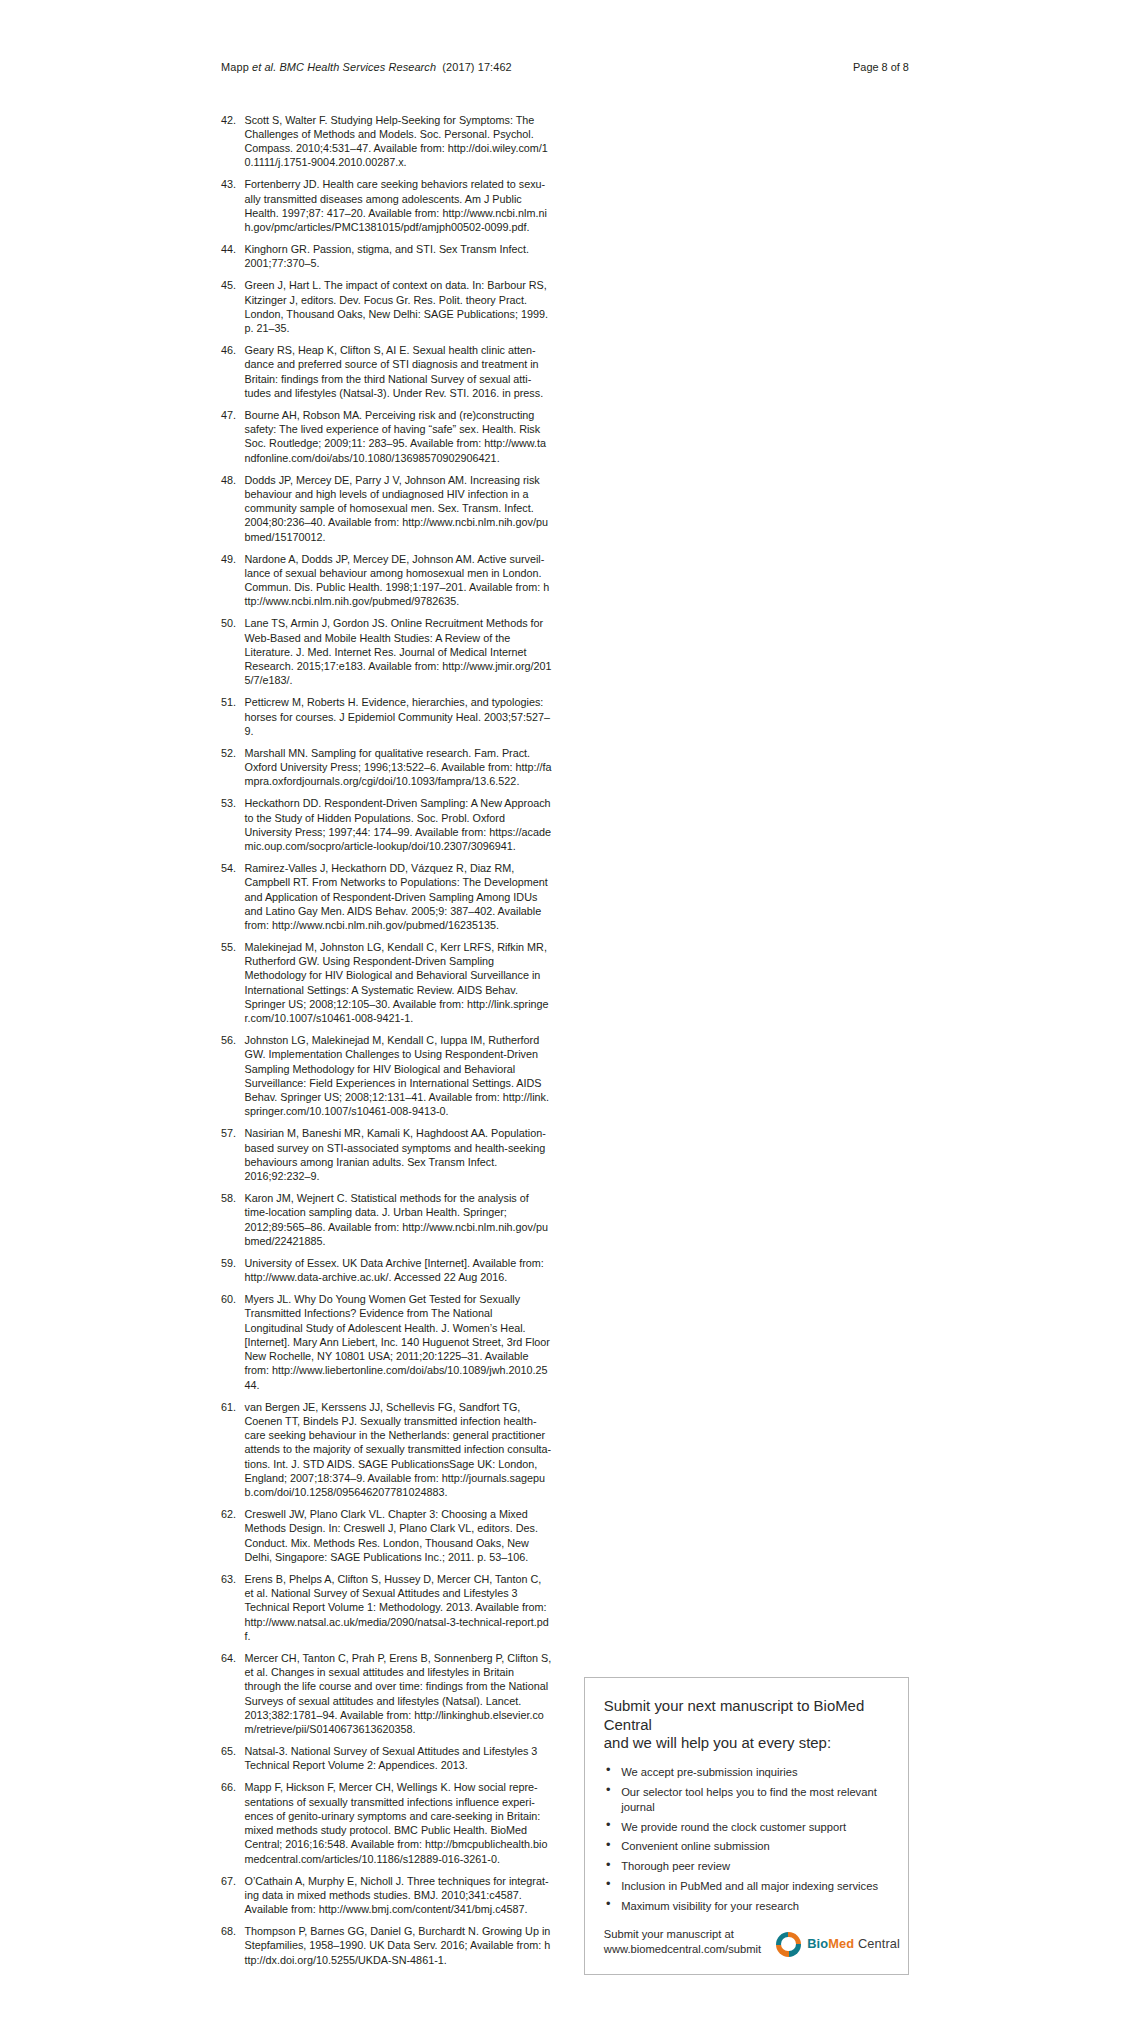Mapp et al. BMC Health Services Research (2017) 17:462
Page 8 of 8
Scott S, Walter F. Studying Help-Seeking for Symptoms: The Challenges of Methods and Models. Soc. Personal. Psychol. Compass. 2010;4:531–47. Available from: http://doi.wiley.com/10.1111/j.1751-9004.2010.00287.x.
Fortenberry JD. Health care seeking behaviors related to sexually transmitted diseases among adolescents. Am J Public Health. 1997;87: 417–20. Available from: http://www.ncbi.nlm.nih.gov/pmc/articles/PMC1381015/pdf/amjph00502-0099.pdf.
Kinghorn GR. Passion, stigma, and STI. Sex Transm Infect. 2001;77:370–5.
Green J, Hart L. The impact of context on data. In: Barbour RS, Kitzinger J, editors. Dev. Focus Gr. Res. Polit. theory Pract. London, Thousand Oaks, New Delhi: SAGE Publications; 1999. p. 21–35.
Geary RS, Heap K, Clifton S, AI E. Sexual health clinic attendance and preferred source of STI diagnosis and treatment in Britain: findings from the third National Survey of sexual attitudes and lifestyles (Natsal-3). Under Rev. STI. 2016. in press.
Bourne AH, Robson MA. Perceiving risk and (re)constructing safety: The lived experience of having “safe” sex. Health. Risk Soc. Routledge; 2009;11: 283–95. Available from: http://www.tandfonline.com/doi/abs/10.1080/13698570902906421.
Dodds JP, Mercey DE, Parry J V, Johnson AM. Increasing risk behaviour and high levels of undiagnosed HIV infection in a community sample of homosexual men. Sex. Transm. Infect. 2004;80:236–40. Available from: http://www.ncbi.nlm.nih.gov/pubmed/15170012.
Nardone A, Dodds JP, Mercey DE, Johnson AM. Active surveillance of sexual behaviour among homosexual men in London. Commun. Dis. Public Health. 1998;1:197–201. Available from: http://www.ncbi.nlm.nih.gov/pubmed/9782635.
Lane TS, Armin J, Gordon JS. Online Recruitment Methods for Web-Based and Mobile Health Studies: A Review of the Literature. J. Med. Internet Res. Journal of Medical Internet Research. 2015;17:e183. Available from: http://www.jmir.org/2015/7/e183/.
Petticrew M, Roberts H. Evidence, hierarchies, and typologies: horses for courses. J Epidemiol Community Heal. 2003;57:527–9.
Marshall MN. Sampling for qualitative research. Fam. Pract. Oxford University Press; 1996;13:522–6. Available from: http://fampra.oxfordjournals.org/cgi/doi/10.1093/fampra/13.6.522.
Heckathorn DD. Respondent-Driven Sampling: A New Approach to the Study of Hidden Populations. Soc. Probl. Oxford University Press; 1997;44: 174–99. Available from: https://academic.oup.com/socpro/article-lookup/doi/10.2307/3096941.
Ramirez-Valles J, Heckathorn DD, Vázquez R, Diaz RM, Campbell RT. From Networks to Populations: The Development and Application of Respondent-Driven Sampling Among IDUs and Latino Gay Men. AIDS Behav. 2005;9: 387–402. Available from: http://www.ncbi.nlm.nih.gov/pubmed/16235135.
Malekinejad M, Johnston LG, Kendall C, Kerr LRFS, Rifkin MR, Rutherford GW. Using Respondent-Driven Sampling Methodology for HIV Biological and Behavioral Surveillance in International Settings: A Systematic Review. AIDS Behav. Springer US; 2008;12:105–30. Available from: http://link.springer.com/10.1007/s10461-008-9421-1.
Johnston LG, Malekinejad M, Kendall C, Iuppa IM, Rutherford GW. Implementation Challenges to Using Respondent-Driven Sampling Methodology for HIV Biological and Behavioral Surveillance: Field Experiences in International Settings. AIDS Behav. Springer US; 2008;12:131–41. Available from: http://link.springer.com/10.1007/s10461-008-9413-0.
Nasirian M, Baneshi MR, Kamali K, Haghdoost AA. Population-based survey on STI-associated symptoms and health-seeking behaviours among Iranian adults. Sex Transm Infect. 2016;92:232–9.
Karon JM, Wejnert C. Statistical methods for the analysis of time-location sampling data. J. Urban Health. Springer; 2012;89:565–86. Available from: http://www.ncbi.nlm.nih.gov/pubmed/22421885.
University of Essex. UK Data Archive [Internet]. Available from: http://www.data-archive.ac.uk/. Accessed 22 Aug 2016.
Myers JL. Why Do Young Women Get Tested for Sexually Transmitted Infections? Evidence from The National Longitudinal Study of Adolescent Health. J. Women’s Heal. [Internet]. Mary Ann Liebert, Inc. 140 Huguenot Street, 3rd Floor New Rochelle, NY 10801 USA; 2011;20:1225–31. Available from: http://www.liebertonline.com/doi/abs/10.1089/jwh.2010.2544.
van Bergen JE, Kerssens JJ, Schellevis FG, Sandfort TG, Coenen TT, Bindels PJ. Sexually transmitted infection health-care seeking behaviour in the Netherlands: general practitioner attends to the majority of sexually transmitted infection consultations. Int. J. STD AIDS. SAGE PublicationsSage UK: London, England; 2007;18:374–9. Available from: http://journals.sagepub.com/doi/10.1258/095646207781024883.
Creswell JW, Plano Clark VL. Chapter 3: Choosing a Mixed Methods Design. In: Creswell J, Plano Clark VL, editors. Des. Conduct. Mix. Methods Res. London, Thousand Oaks, New Delhi, Singapore: SAGE Publications Inc.; 2011. p. 53–106.
Erens B, Phelps A, Clifton S, Hussey D, Mercer CH, Tanton C, et al. National Survey of Sexual Attitudes and Lifestyles 3 Technical Report Volume 1: Methodology. 2013. Available from: http://www.natsal.ac.uk/media/2090/natsal-3-technical-report.pdf.
Mercer CH, Tanton C, Prah P, Erens B, Sonnenberg P, Clifton S, et al. Changes in sexual attitudes and lifestyles in Britain through the life course and over time: findings from the National Surveys of sexual attitudes and lifestyles (Natsal). Lancet. 2013;382:1781–94. Available from: http://linkinghub.elsevier.com/retrieve/pii/S0140673613620358.
Natsal-3. National Survey of Sexual Attitudes and Lifestyles 3 Technical Report Volume 2: Appendices. 2013.
Mapp F, Hickson F, Mercer CH, Wellings K. How social representations of sexually transmitted infections influence experiences of genito-urinary symptoms and care-seeking in Britain: mixed methods study protocol. BMC Public Health. BioMed Central; 2016;16:548. Available from: http://bmcpublichealth.biomedcentral.com/articles/10.1186/s12889-016-3261-0.
O’Cathain A, Murphy E, Nicholl J. Three techniques for integrating data in mixed methods studies. BMJ. 2010;341:c4587. Available from: http://www.bmj.com/content/341/bmj.c4587.
Thompson P, Barnes GG, Daniel G, Burchardt N. Growing Up in Stepfamilies, 1958–1990. UK Data Serv. 2016; Available from: http://dx.doi.org/10.5255/UKDA-SN-4861-1.
Submit your next manuscript to BioMed Central
and we will help you at every step:
We accept pre-submission inquiries
Our selector tool helps you to find the most relevant journal
We provide round the clock customer support
Convenient online submission
Thorough peer review
Inclusion in PubMed and all major indexing services
Maximum visibility for your research
Submit your manuscript at
www.biomedcentral.com/submit
Bio Med Central